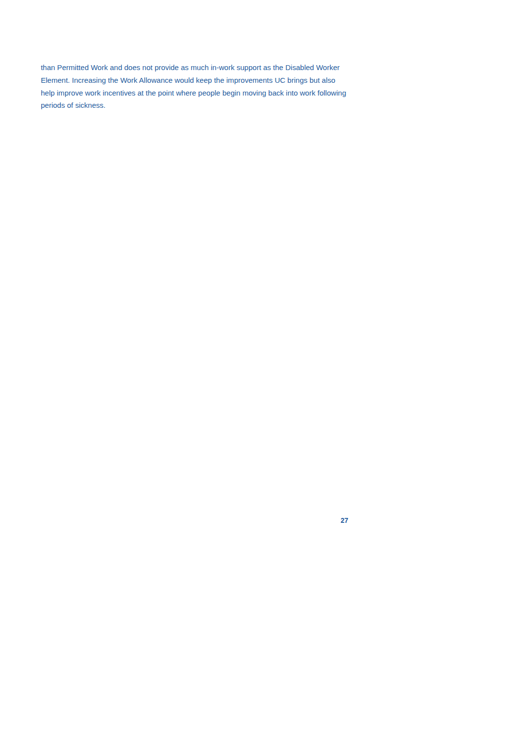than Permitted Work and does not provide as much in-work support as the Disabled Worker Element. Increasing the Work Allowance would keep the improvements UC brings but also help improve work incentives at the point where people begin moving back into work following periods of sickness.
27